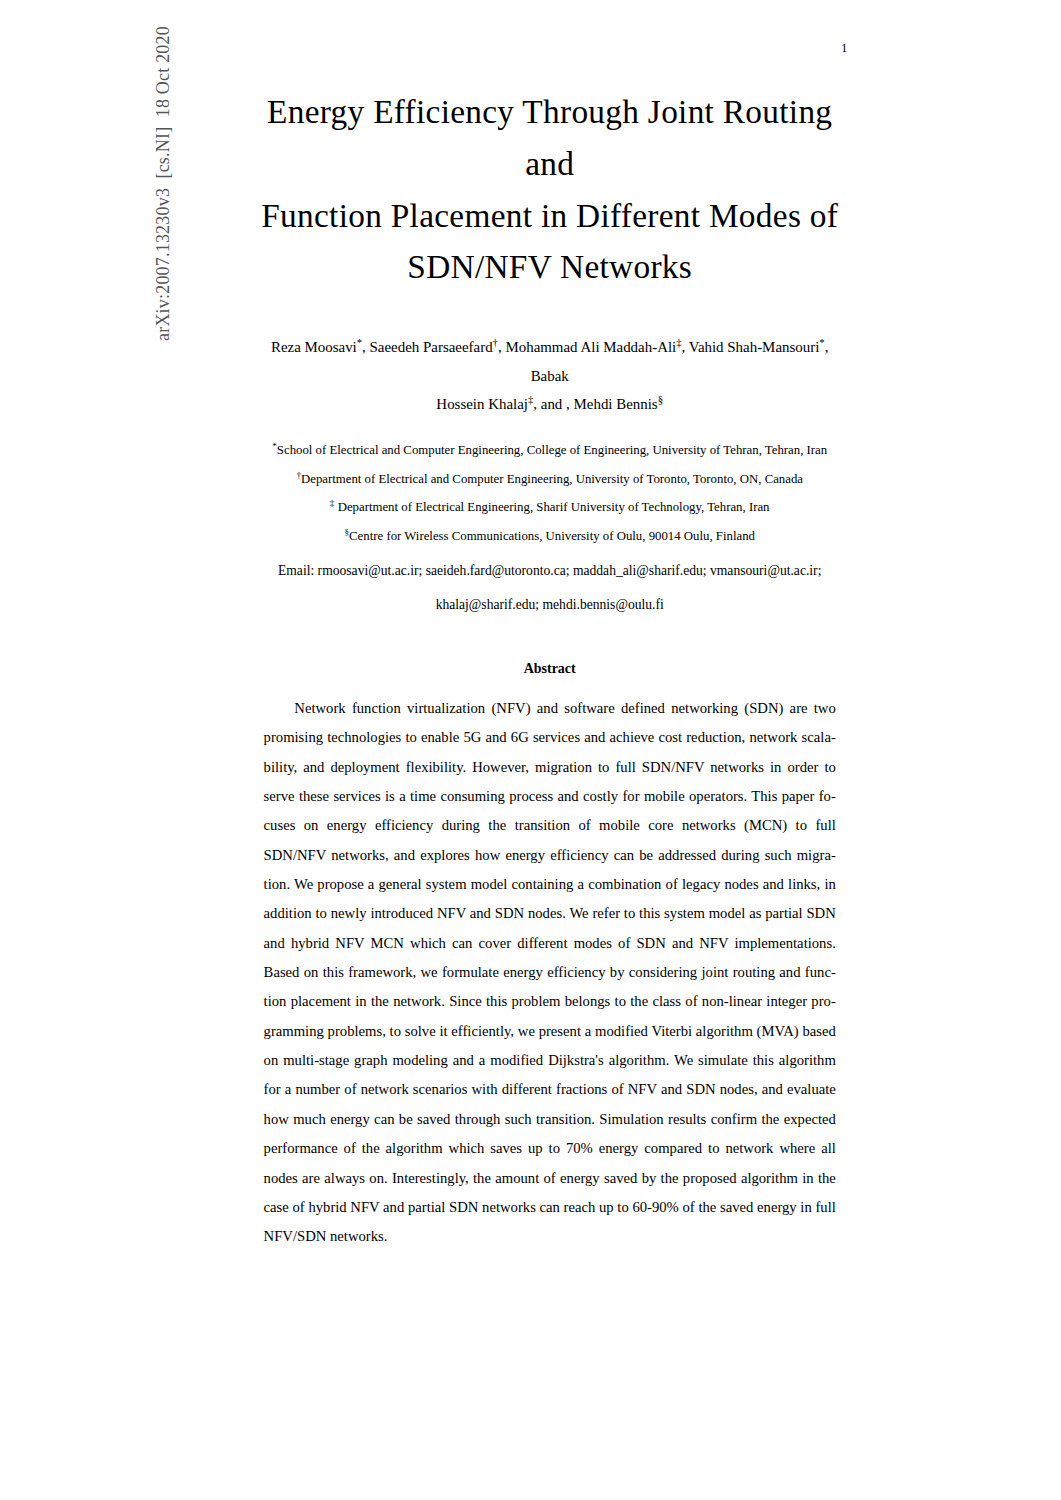1
arXiv:2007.13230v3 [cs.NI] 18 Oct 2020
Energy Efficiency Through Joint Routing and
Function Placement in Different Modes of
SDN/NFV Networks
Reza Moosavi*, Saeedeh Parsaeefard†, Mohammad Ali Maddah-Ali‡, Vahid Shah-Mansouri*, Babak
Hossein Khalaj‡, and , Mehdi Bennis§
*School of Electrical and Computer Engineering, College of Engineering, University of Tehran, Tehran, Iran
†Department of Electrical and Computer Engineering, University of Toronto, Toronto, ON, Canada
‡ Department of Electrical Engineering, Sharif University of Technology, Tehran, Iran
§Centre for Wireless Communications, University of Oulu, 90014 Oulu, Finland
Email: rmoosavi@ut.ac.ir; saeideh.fard@utoronto.ca; maddah_ali@sharif.edu; vmansouri@ut.ac.ir;
khalaj@sharif.edu; mehdi.bennis@oulu.fi
Abstract
Network function virtualization (NFV) and software defined networking (SDN) are two promising technologies to enable 5G and 6G services and achieve cost reduction, network scalability, and deployment flexibility. However, migration to full SDN/NFV networks in order to serve these services is a time consuming process and costly for mobile operators. This paper focuses on energy efficiency during the transition of mobile core networks (MCN) to full SDN/NFV networks, and explores how energy efficiency can be addressed during such migration. We propose a general system model containing a combination of legacy nodes and links, in addition to newly introduced NFV and SDN nodes. We refer to this system model as partial SDN and hybrid NFV MCN which can cover different modes of SDN and NFV implementations. Based on this framework, we formulate energy efficiency by considering joint routing and function placement in the network. Since this problem belongs to the class of non-linear integer programming problems, to solve it efficiently, we present a modified Viterbi algorithm (MVA) based on multi-stage graph modeling and a modified Dijkstra's algorithm. We simulate this algorithm for a number of network scenarios with different fractions of NFV and SDN nodes, and evaluate how much energy can be saved through such transition. Simulation results confirm the expected performance of the algorithm which saves up to 70% energy compared to network where all nodes are always on. Interestingly, the amount of energy saved by the proposed algorithm in the case of hybrid NFV and partial SDN networks can reach up to 60-90% of the saved energy in full NFV/SDN networks.